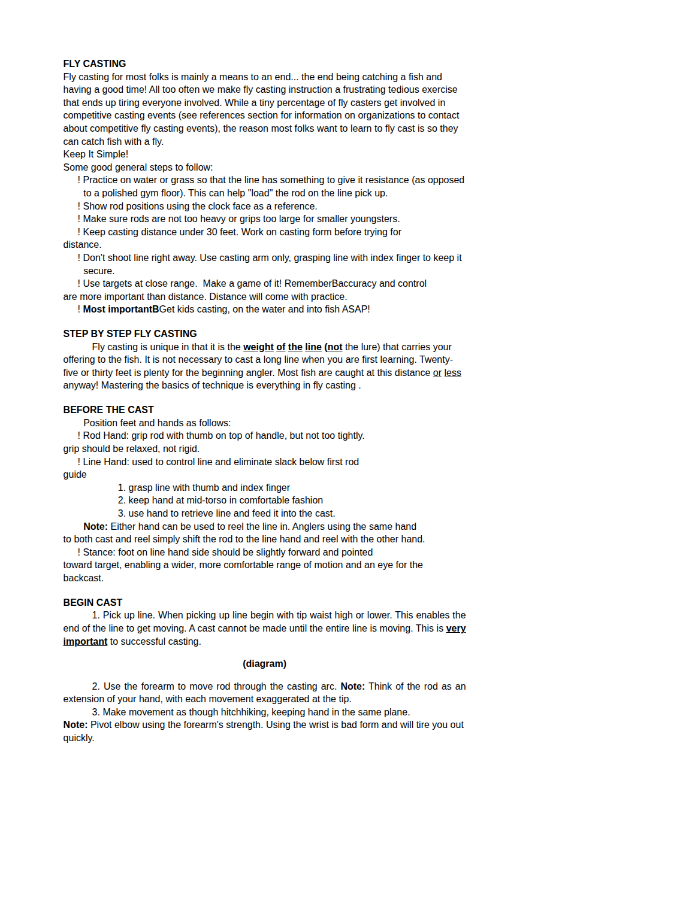FLY CASTING
Fly casting for most folks is mainly a means to an end... the end being catching a fish and having a good time! All too often we make fly casting instruction a frustrating tedious exercise that ends up tiring everyone involved. While a tiny percentage of fly casters get involved in competitive casting events (see references section for information on organizations to contact about competitive fly casting events), the reason most folks want to learn to fly cast is so they can catch fish with a fly.
Keep It Simple!
Some good general steps to follow:
! Practice on water or grass so that the line has something to give it resistance (as opposed to a polished gym floor). This can help "load" the rod on the line pick up.
! Show rod positions using the clock face as a reference.
! Make sure rods are not too heavy or grips too large for smaller youngsters.
! Keep casting distance under 30 feet. Work on casting form before trying for
distance.
! Don't shoot line right away. Use casting arm only, grasping line with index finger to keep it secure.
! Use targets at close range. Make a game of it! RememberBaccuracy and control
are more important than distance. Distance will come with practice.
! Most importantBGet kids casting, on the water and into fish ASAP!
STEP BY STEP FLY CASTING
Fly casting is unique in that it is the weight of the line (not the lure) that carries your offering to the fish. It is not necessary to cast a long line when you are first learning. Twenty-five or thirty feet is plenty for the beginning angler. Most fish are caught at this distance or less anyway! Mastering the basics of technique is everything in fly casting .
BEFORE THE CAST
Position feet and hands as follows:
! Rod Hand: grip rod with thumb on top of handle, but not too tightly.
grip should be relaxed, not rigid.
! Line Hand: used to control line and eliminate slack below first rod
guide
1. grasp line with thumb and index finger
2. keep hand at mid-torso in comfortable fashion
3. use hand to retrieve line and feed it into the cast.
Note: Either hand can be used to reel the line in. Anglers using the same hand
to both cast and reel simply shift the rod to the line hand and reel with the other hand.
! Stance: foot on line hand side should be slightly forward and pointed
toward target, enabling a wider, more comfortable range of motion and an eye for the backcast.
BEGIN CAST
1. Pick up line. When picking up line begin with tip waist high or lower. This enables the end of the line to get moving. A cast cannot be made until the entire line is moving. This is very important to successful casting.
(diagram)
2. Use the forearm to move rod through the casting arc. Note: Think of the rod as an extension of your hand, with each movement exaggerated at the tip.
3. Make movement as though hitchhiking, keeping hand in the same plane.
Note: Pivot elbow using the forearm's strength. Using the wrist is bad form and will tire you out quickly.